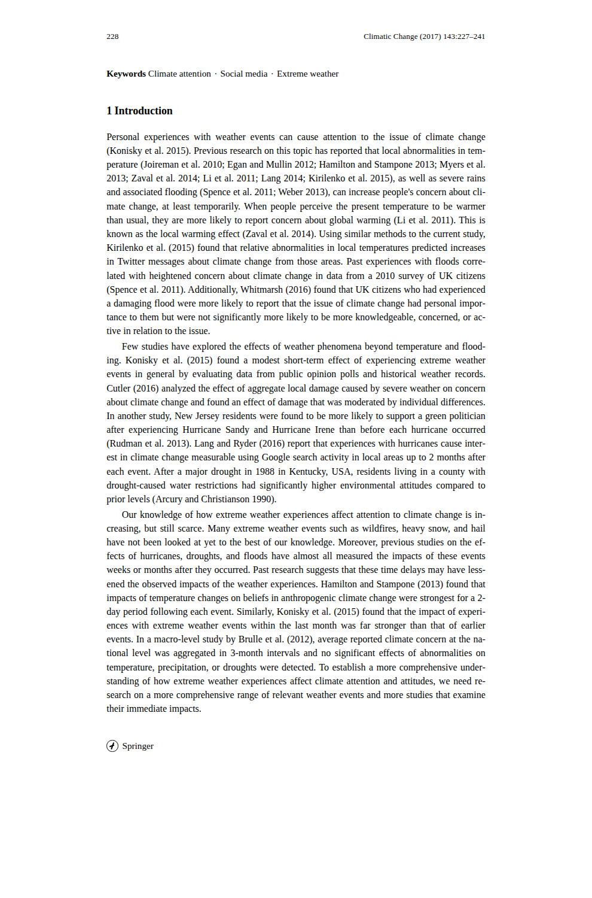228 Climatic Change (2017) 143:227–241
Keywords Climate attention·Social media·Extreme weather
1 Introduction
Personal experiences with weather events can cause attention to the issue of climate change (Konisky et al. 2015). Previous research on this topic has reported that local abnormalities in temperature (Joireman et al. 2010; Egan and Mullin 2012; Hamilton and Stampone 2013; Myers et al. 2013; Zaval et al. 2014; Li et al. 2011; Lang 2014; Kirilenko et al. 2015), as well as severe rains and associated flooding (Spence et al. 2011; Weber 2013), can increase people's concern about climate change, at least temporarily. When people perceive the present temperature to be warmer than usual, they are more likely to report concern about global warming (Li et al. 2011). This is known as the local warming effect (Zaval et al. 2014). Using similar methods to the current study, Kirilenko et al. (2015) found that relative abnormalities in local temperatures predicted increases in Twitter messages about climate change from those areas. Past experiences with floods correlated with heightened concern about climate change in data from a 2010 survey of UK citizens (Spence et al. 2011). Additionally, Whitmarsh (2016) found that UK citizens who had experienced a damaging flood were more likely to report that the issue of climate change had personal importance to them but were not significantly more likely to be more knowledgeable, concerned, or active in relation to the issue.
Few studies have explored the effects of weather phenomena beyond temperature and flooding. Konisky et al. (2015) found a modest short-term effect of experiencing extreme weather events in general by evaluating data from public opinion polls and historical weather records. Cutler (2016) analyzed the effect of aggregate local damage caused by severe weather on concern about climate change and found an effect of damage that was moderated by individual differences. In another study, New Jersey residents were found to be more likely to support a green politician after experiencing Hurricane Sandy and Hurricane Irene than before each hurricane occurred (Rudman et al. 2013). Lang and Ryder (2016) report that experiences with hurricanes cause interest in climate change measurable using Google search activity in local areas up to 2 months after each event. After a major drought in 1988 in Kentucky, USA, residents living in a county with drought-caused water restrictions had significantly higher environmental attitudes compared to prior levels (Arcury and Christianson 1990).
Our knowledge of how extreme weather experiences affect attention to climate change is increasing, but still scarce. Many extreme weather events such as wildfires, heavy snow, and hail have not been looked at yet to the best of our knowledge. Moreover, previous studies on the effects of hurricanes, droughts, and floods have almost all measured the impacts of these events weeks or months after they occurred. Past research suggests that these time delays may have lessened the observed impacts of the weather experiences. Hamilton and Stampone (2013) found that impacts of temperature changes on beliefs in anthropogenic climate change were strongest for a 2-day period following each event. Similarly, Konisky et al. (2015) found that the impact of experiences with extreme weather events within the last month was far stronger than that of earlier events. In a macro-level study by Brulle et al. (2012), average reported climate concern at the national level was aggregated in 3-month intervals and no significant effects of abnormalities on temperature, precipitation, or droughts were detected. To establish a more comprehensive understanding of how extreme weather experiences affect climate attention and attitudes, we need research on a more comprehensive range of relevant weather events and more studies that examine their immediate impacts.
Springer